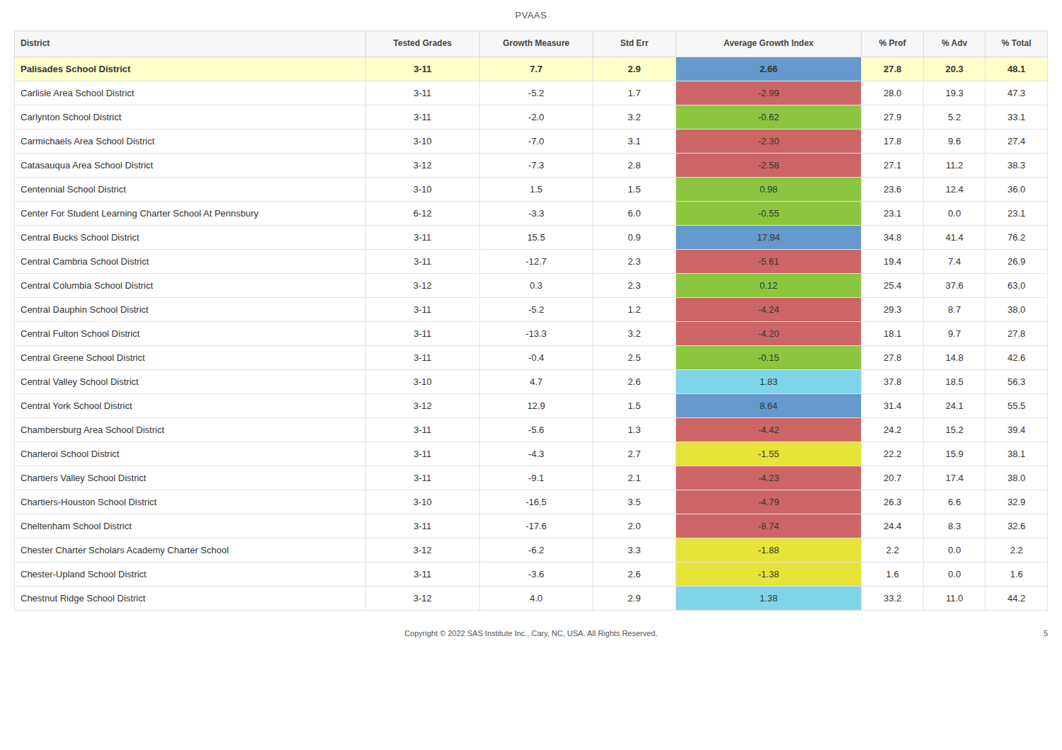PVAAS
| District | Tested Grades | Growth Measure | Std Err | Average Growth Index | % Prof | % Adv | % Total |
| --- | --- | --- | --- | --- | --- | --- | --- |
| Palisades School District | 3-11 | 7.7 | 2.9 | 2.66 | 27.8 | 20.3 | 48.1 |
| Carlisle Area School District | 3-11 | -5.2 | 1.7 | -2.99 | 28.0 | 19.3 | 47.3 |
| Carlynton School District | 3-11 | -2.0 | 3.2 | -0.62 | 27.9 | 5.2 | 33.1 |
| Carmichaels Area School District | 3-10 | -7.0 | 3.1 | -2.30 | 17.8 | 9.6 | 27.4 |
| Catasauqua Area School District | 3-12 | -7.3 | 2.8 | -2.58 | 27.1 | 11.2 | 38.3 |
| Centennial School District | 3-10 | 1.5 | 1.5 | 0.98 | 23.6 | 12.4 | 36.0 |
| Center For Student Learning Charter School At Pennsbury | 6-12 | -3.3 | 6.0 | -0.55 | 23.1 | 0.0 | 23.1 |
| Central Bucks School District | 3-11 | 15.5 | 0.9 | 17.94 | 34.8 | 41.4 | 76.2 |
| Central Cambria School District | 3-11 | -12.7 | 2.3 | -5.61 | 19.4 | 7.4 | 26.9 |
| Central Columbia School District | 3-12 | 0.3 | 2.3 | 0.12 | 25.4 | 37.6 | 63.0 |
| Central Dauphin School District | 3-11 | -5.2 | 1.2 | -4.24 | 29.3 | 8.7 | 38.0 |
| Central Fulton School District | 3-11 | -13.3 | 3.2 | -4.20 | 18.1 | 9.7 | 27.8 |
| Central Greene School District | 3-11 | -0.4 | 2.5 | -0.15 | 27.8 | 14.8 | 42.6 |
| Central Valley School District | 3-10 | 4.7 | 2.6 | 1.83 | 37.8 | 18.5 | 56.3 |
| Central York School District | 3-12 | 12.9 | 1.5 | 8.64 | 31.4 | 24.1 | 55.5 |
| Chambersburg Area School District | 3-11 | -5.6 | 1.3 | -4.42 | 24.2 | 15.2 | 39.4 |
| Charleroi School District | 3-11 | -4.3 | 2.7 | -1.55 | 22.2 | 15.9 | 38.1 |
| Chartiers Valley School District | 3-11 | -9.1 | 2.1 | -4.23 | 20.7 | 17.4 | 38.0 |
| Chartiers-Houston School District | 3-10 | -16.5 | 3.5 | -4.79 | 26.3 | 6.6 | 32.9 |
| Cheltenham School District | 3-11 | -17.6 | 2.0 | -8.74 | 24.4 | 8.3 | 32.6 |
| Chester Charter Scholars Academy Charter School | 3-12 | -6.2 | 3.3 | -1.88 | 2.2 | 0.0 | 2.2 |
| Chester-Upland School District | 3-11 | -3.6 | 2.6 | -1.38 | 1.6 | 0.0 | 1.6 |
| Chestnut Ridge School District | 3-12 | 4.0 | 2.9 | 1.38 | 33.2 | 11.0 | 44.2 |
Copyright © 2022 SAS Institute Inc., Cary, NC, USA. All Rights Reserved. 5